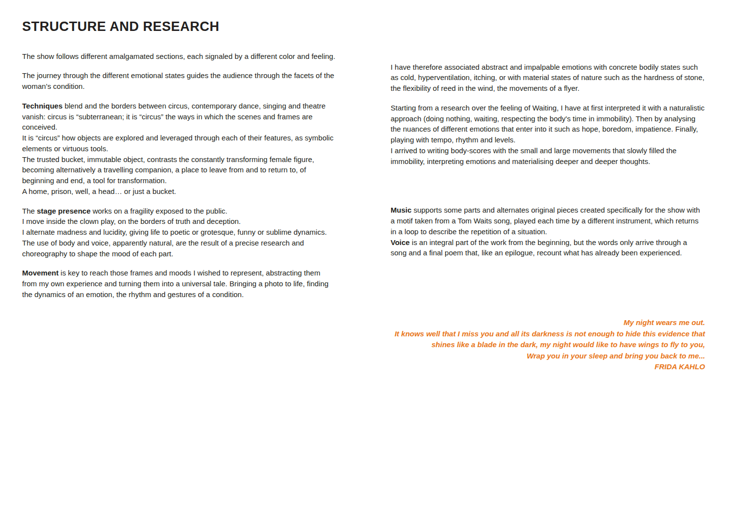STRUCTURE AND RESEARCH
The show follows different amalgamated sections, each signaled by a different color and feeling.
The journey through the different emotional states guides the audience through the facets of the woman’s condition.
Techniques blend and the borders between circus, contemporary dance, singing and theatre vanish: circus is “subterranean; it is “circus” the ways in which the scenes and frames are conceived.
It is “circus” how objects are explored and leveraged through each of their features, as symbolic elements or virtuous tools.
The trusted bucket, immutable object, contrasts the constantly transforming female figure, becoming alternatively a travelling companion, a place to leave from and to return to, of beginning and end, a tool for transformation.
A home, prison, well, a head… or just a bucket.
The stage presence works on a fragility exposed to the public.
I move inside the clown play, on the borders of truth and deception.
I alternate madness and lucidity, giving life to poetic or grotesque, funny or sublime dynamics.
The use of body and voice, apparently natural, are the result of a precise research and choreography to shape the mood of each part.
Movement is key to reach those frames and moods I wished to represent, abstracting them from my own experience and turning them into a universal tale. Bringing a photo to life, finding the dynamics of an emotion, the rhythm and gestures of a condition.
I have therefore associated abstract and impalpable emotions with concrete bodily states such as cold, hyperventilation, itching, or with material states of nature such as the hardness of stone, the flexibility of reed in the wind, the movements of a flyer.
Starting from a research over the feeling of Waiting, I have at first interpreted it with a naturalistic approach (doing nothing, waiting, respecting the body's time in immobility). Then by analysing the nuances of different emotions that enter into it such as hope, boredom, impatience. Finally, playing with tempo, rhythm and levels.
I arrived to writing body-scores with the small and large movements that slowly filled the immobility, interpreting emotions and materialising deeper and deeper thoughts.
Music supports some parts and alternates original pieces created specifically for the show with a motif taken from a Tom Waits song, played each time by a different instrument, which returns in a loop to describe the repetition of a situation.
Voice is an integral part of the work from the beginning, but the words only arrive through a song and a final poem that, like an epilogue, recount what has already been experienced.
My night wears me out.
It knows well that I miss you and all its darkness is not enough to hide this evidence that shines like a blade in the dark, my night would like to have wings to fly to you,
Wrap you in your sleep and bring you back to me...
FRIDA KAHLO